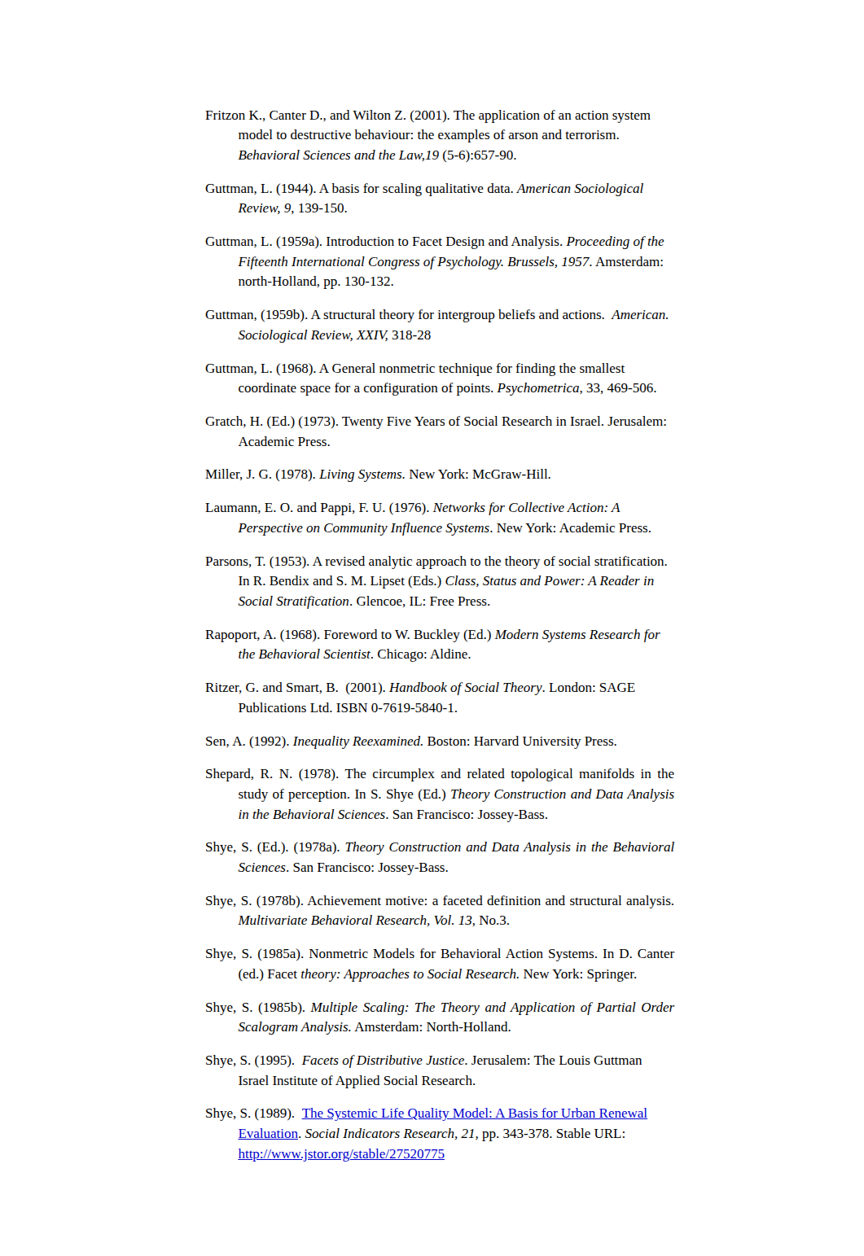Fritzon K., Canter D., and Wilton Z. (2001). The application of an action system model to destructive behaviour: the examples of arson and terrorism. Behavioral Sciences and the Law,19 (5-6):657-90.
Guttman, L. (1944). A basis for scaling qualitative data. American Sociological Review, 9, 139-150.
Guttman, L. (1959a). Introduction to Facet Design and Analysis. Proceeding of the Fifteenth International Congress of Psychology. Brussels, 1957. Amsterdam: north-Holland, pp. 130-132.
Guttman, (1959b). A structural theory for intergroup beliefs and actions. American. Sociological Review, XXIV, 318-28
Guttman, L. (1968). A General nonmetric technique for finding the smallest coordinate space for a configuration of points. Psychometrica, 33, 469-506.
Gratch, H. (Ed.) (1973). Twenty Five Years of Social Research in Israel. Jerusalem: Academic Press.
Miller, J. G. (1978). Living Systems. New York: McGraw-Hill.
Laumann, E. O. and Pappi, F. U. (1976). Networks for Collective Action: A Perspective on Community Influence Systems. New York: Academic Press.
Parsons, T. (1953). A revised analytic approach to the theory of social stratification. In R. Bendix and S. M. Lipset (Eds.) Class, Status and Power: A Reader in Social Stratification. Glencoe, IL: Free Press.
Rapoport, A. (1968). Foreword to W. Buckley (Ed.) Modern Systems Research for the Behavioral Scientist. Chicago: Aldine.
Ritzer, G. and Smart, B. (2001). Handbook of Social Theory. London: SAGE Publications Ltd. ISBN 0-7619-5840-1.
Sen, A. (1992). Inequality Reexamined. Boston: Harvard University Press.
Shepard, R. N. (1978). The circumplex and related topological manifolds in the study of perception. In S. Shye (Ed.) Theory Construction and Data Analysis in the Behavioral Sciences. San Francisco: Jossey-Bass.
Shye, S. (Ed.). (1978a). Theory Construction and Data Analysis in the Behavioral Sciences. San Francisco: Jossey-Bass.
Shye, S. (1978b). Achievement motive: a faceted definition and structural analysis. Multivariate Behavioral Research, Vol. 13, No.3.
Shye, S. (1985a). Nonmetric Models for Behavioral Action Systems. In D. Canter (ed.) Facet theory: Approaches to Social Research. New York: Springer.
Shye, S. (1985b). Multiple Scaling: The Theory and Application of Partial Order Scalogram Analysis. Amsterdam: North-Holland.
Shye, S. (1995). Facets of Distributive Justice. Jerusalem: The Louis Guttman Israel Institute of Applied Social Research.
Shye, S. (1989). The Systemic Life Quality Model: A Basis for Urban Renewal Evaluation. Social Indicators Research, 21, pp. 343-378. Stable URL: http://www.jstor.org/stable/27520775